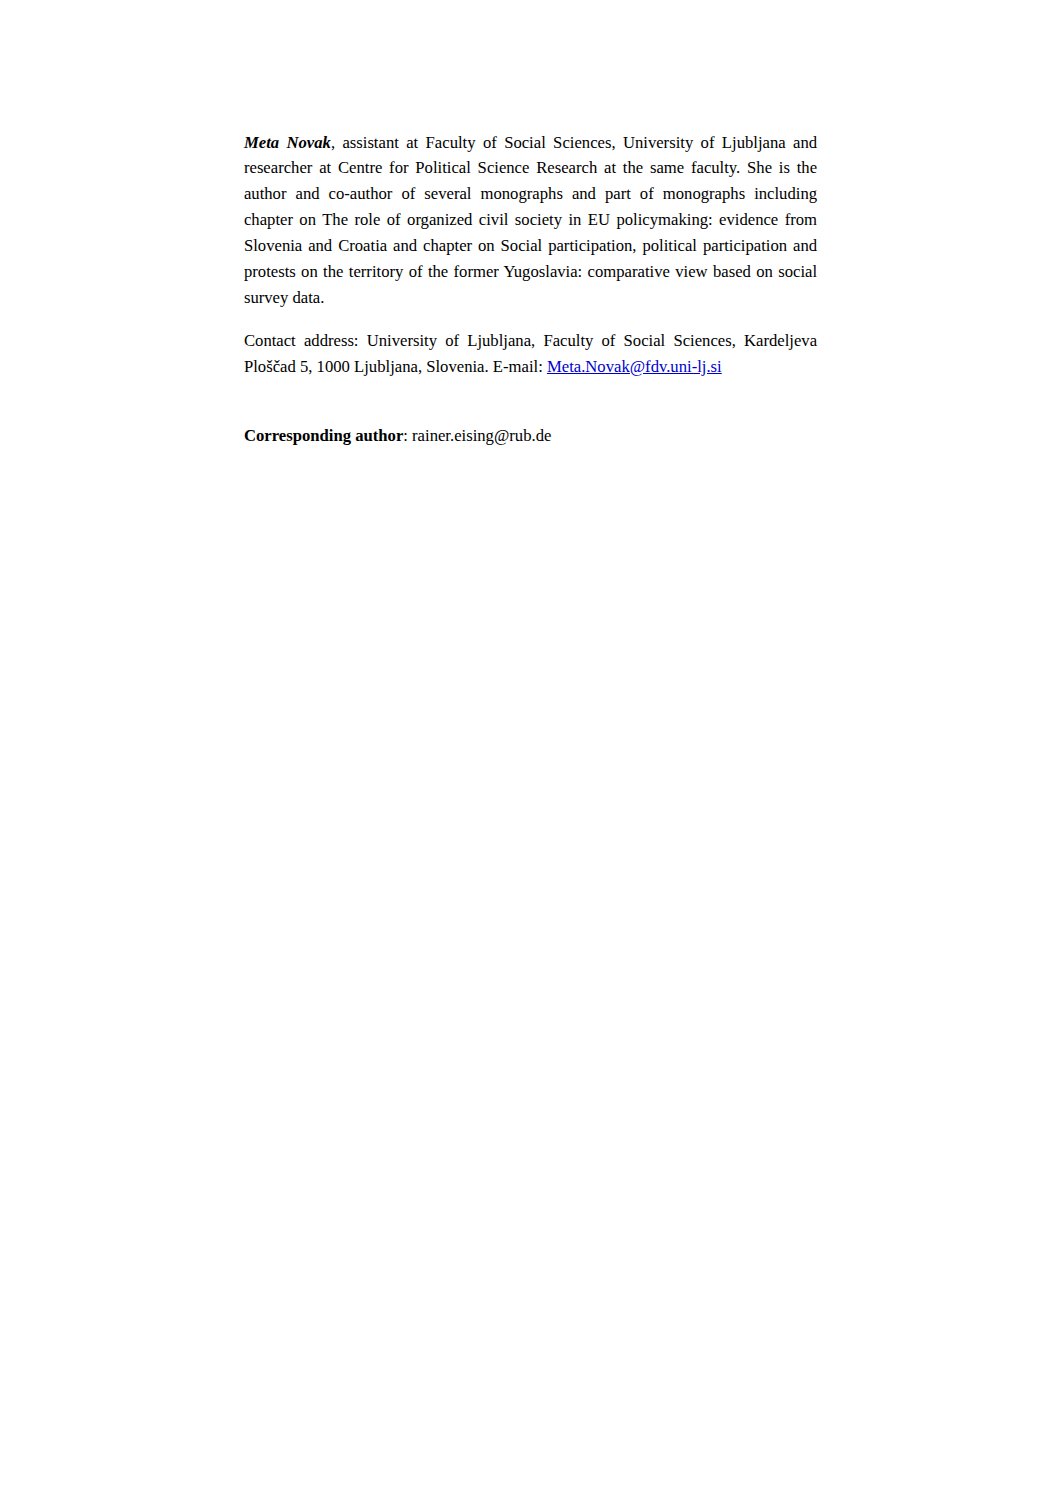Meta Novak, assistant at Faculty of Social Sciences, University of Ljubljana and researcher at Centre for Political Science Research at the same faculty. She is the author and co-author of several monographs and part of monographs including chapter on The role of organized civil society in EU policymaking: evidence from Slovenia and Croatia and chapter on Social participation, political participation and protests on the territory of the former Yugoslavia: comparative view based on social survey data.
Contact address: University of Ljubljana, Faculty of Social Sciences, Kardeljeva Ploščad 5, 1000 Ljubljana, Slovenia. E-mail: Meta.Novak@fdv.uni-lj.si
Corresponding author: rainer.eising@rub.de